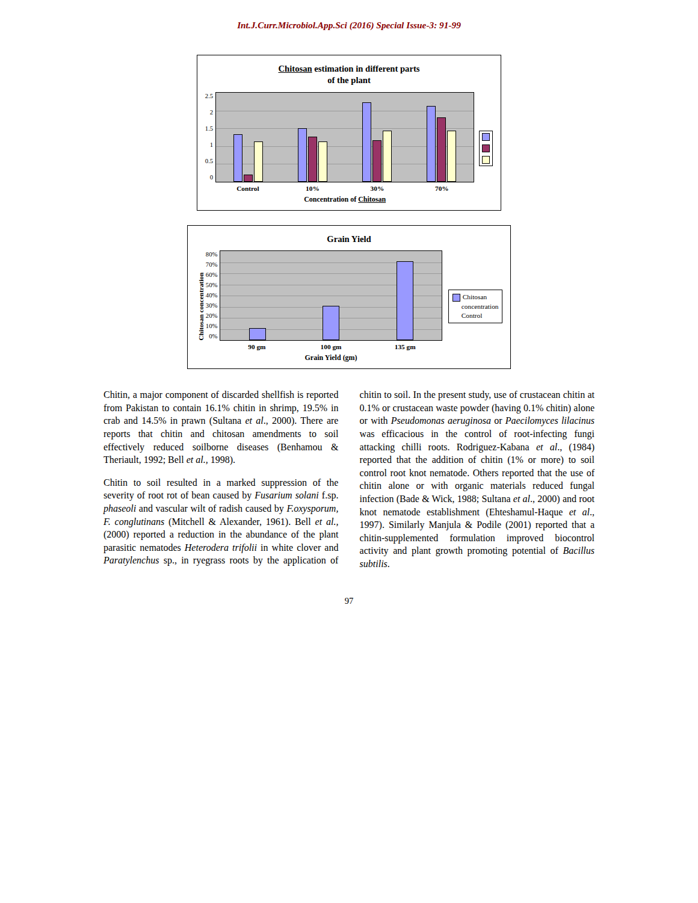Int.J.Curr.Microbiol.App.Sci (2016) Special Issue-3: 91-99
Chitosan estimation in different parts
of the plant
2.5 2 1.5 1 0.5 0
Control 10% 30% 70%
Concentration of Chitosan
Grain Yield
Chitosan concentration
80% 70% 60% 50% 40% 30% 20% 10% 0%
90 gm 100 gm 135 gm
Grain Yield (gm)
Chitosan
concentration
Control
Chitin, a major component of discarded shellfish is reported from Pakistan to contain 16.1% chitin in shrimp, 19.5% in crab and 14.5% in prawn (Sultana et al., 2000). There are reports that chitin and chitosan amendments to soil effectively reduced soilborne diseases (Benhamou & Theriault, 1992; Bell et al., 1998).
Chitin to soil resulted in a marked suppression of the severity of root rot of bean caused by Fusarium solani f.sp. phaseoli and vascular wilt of radish caused by F.oxysporum, F. conglutinans (Mitchell & Alexander, 1961). Bell et al., (2000) reported a reduction in the abundance of the plant parasitic nematodes Heterodera trifolii in white clover and Paratylenchus sp., in ryegrass roots by the application of chitin to soil. In the present study, use of crustacean chitin at 0.1% or crustacean waste powder (having 0.1% chitin) alone or with Pseudomonas aeruginosa or Paecilomyces lilacinus was efficacious in the control of root-infecting fungi attacking chilli roots. Rodriguez-Kabana et al., (1984) reported that the addition of chitin (1% or more) to soil control root knot nematode. Others reported that the use of chitin alone or with organic materials reduced fungal infection (Bade & Wick, 1988; Sultana et al., 2000) and root knot nematode establishment (Ehteshamul-Haque et al., 1997). Similarly Manjula & Podile (2001) reported that a chitin-supplemented formulation improved biocontrol activity and plant growth promoting potential of Bacillus subtilis.
97